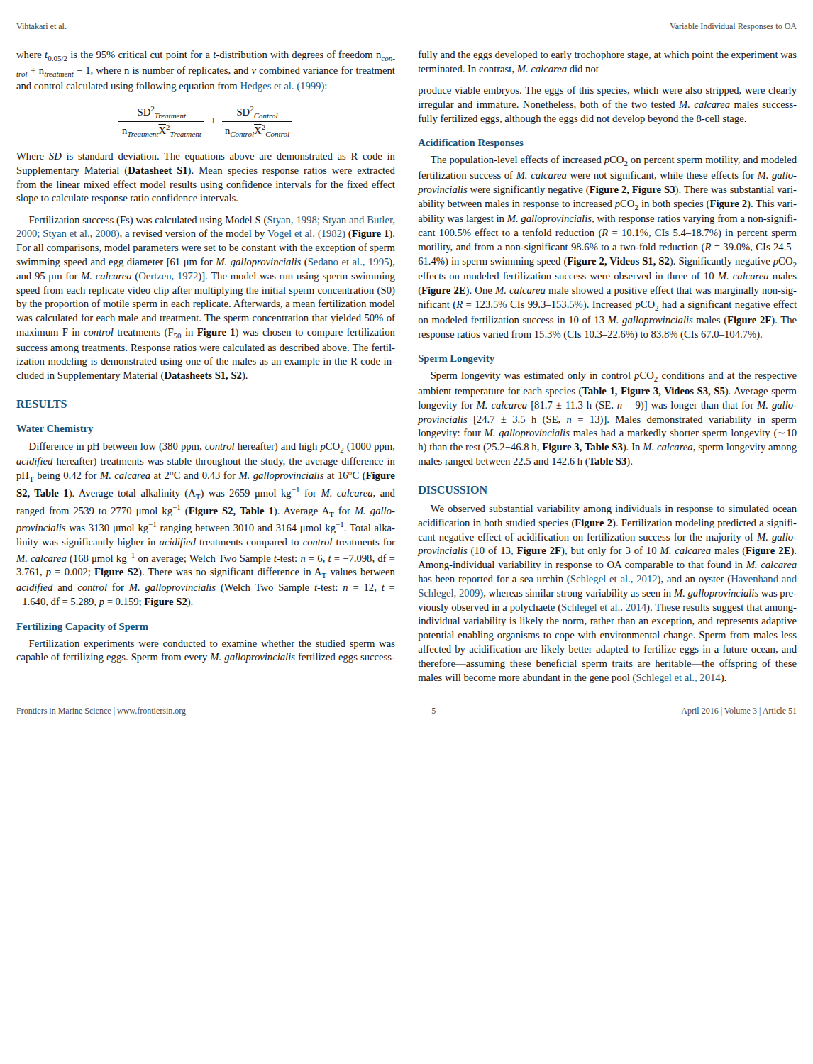Vihtakari et al. Variable Individual Responses to OA
where t0.05/2 is the 95% critical cut point for a t-distribution with degrees of freedom ncontrol + ntreatment − 1, where n is number of replicates, and v combined variance for treatment and control calculated using following equation from Hedges et al. (1999):
SD2Treatment nTreatmentX2Treatment + SD2Control nControlX2Control
Where SD is standard deviation. The equations above are demonstrated as R code in Supplementary Material (Datasheet S1). Mean species response ratios were extracted from the linear mixed effect model results using confidence intervals for the fixed effect slope to calculate response ratio confidence intervals.
Fertilization success (Fs) was calculated using Model S (Styan, 1998; Styan and Butler, 2000; Styan et al., 2008), a revised version of the model by Vogel et al. (1982) (Figure 1). For all comparisons, model parameters were set to be constant with the exception of sperm swimming speed and egg diameter [61 μm for M. galloprovincialis (Sedano et al., 1995), and 95 μm for M. calcarea (Oertzen, 1972)]. The model was run using sperm swimming speed from each replicate video clip after multiplying the initial sperm concentration (S0) by the proportion of motile sperm in each replicate. Afterwards, a mean fertilization model was calculated for each male and treatment. The sperm concentration that yielded 50% of maximum F in control treatments (F50 in Figure 1) was chosen to compare fertilization success among treatments. Response ratios were calculated as described above. The fertilization modeling is demonstrated using one of the males as an example in the R code included in Supplementary Material (Datasheets S1, S2).
RESULTS
Water Chemistry
Difference in pH between low (380 ppm, control hereafter) and high p CO2 (1000 ppm, acidified hereafter) treatments was stable throughout the study, the average difference in pHT being 0.42 for M. calcarea at 2°C and 0.43 for M. galloprovincialis at 16°C (Figure S2, Table 1). Average total alkalinity (AT) was 2659 μmol kg−1 for M. calcarea, and ranged from 2539 to 2770 μmol kg−1 (Figure S2, Table 1). Average AT for M. galloprovincialis was 3130 μmol kg−1 ranging between 3010 and 3164 μmol kg−1. Total alkalinity was significantly higher in acidified treatments compared to control treatments for M. calcarea (168 μmol kg−1 on average; Welch Two Sample t-test: n = 6, t = −7.098, df = 3.761, p = 0.002; Figure S2). There was no significant difference in AT values between acidified and control for M. galloprovincialis (Welch Two Sample t-test: n = 12, t = −1.640, df = 5.289, p = 0.159; Figure S2).
Fertilizing Capacity of Sperm
Fertilization experiments were conducted to examine whether the studied sperm was capable of fertilizing eggs. Sperm from every M. galloprovincialis fertilized eggs successfully and the eggs developed to early trochophore stage, at which point the experiment was terminated. In contrast, M. calcarea did not
produce viable embryos. The eggs of this species, which were also stripped, were clearly irregular and immature. Nonetheless, both of the two tested M. calcarea males successfully fertilized eggs, although the eggs did not develop beyond the 8-cell stage.
Acidification Responses
The population-level effects of increased p CO2 on percent sperm motility, and modeled fertilization success of M. calcarea were not significant, while these effects for M. galloprovincialis were significantly negative (Figure 2, Figure S3). There was substantial variability between males in response to increased p CO2 in both species (Figure 2). This variability was largest in M. galloprovincialis, with response ratios varying from a non-significant 100.5% effect to a tenfold reduction (R = 10.1%, CIs 5.4–18.7%) in percent sperm motility, and from a non-significant 98.6% to a two-fold reduction (R = 39.0%, CIs 24.5–61.4%) in sperm swimming speed (Figure 2, Videos S1, S2). Significantly negative p CO2 effects on modeled fertilization success were observed in three of 10 M. calcarea males (Figure 2E). One M. calcarea male showed a positive effect that was marginally non-significant (R = 123.5% CIs 99.3–153.5%). Increased p CO2 had a significant negative effect on modeled fertilization success in 10 of 13 M. galloprovincialis males (Figure 2F). The response ratios varied from 15.3% (CIs 10.3–22.6%) to 83.8% (CIs 67.0–104.7%).
Sperm Longevity
Sperm longevity was estimated only in control p CO2 conditions and at the respective ambient temperature for each species (Table 1, Figure 3, Videos S3, S5). Average sperm longevity for M. calcarea [81.7 ± 11.3 h (SE, n = 9)] was longer than that for M. galloprovincialis [24.7 ± 3.5 h (SE, n = 13)]. Males demonstrated variability in sperm longevity: four M. galloprovincialis males had a markedly shorter sperm longevity (∼10 h) than the rest (25.2−46.8 h, Figure 3, Table S3). In M. calcarea, sperm longevity among males ranged between 22.5 and 142.6 h (Table S3).
DISCUSSION
We observed substantial variability among individuals in response to simulated ocean acidification in both studied species (Figure 2). Fertilization modeling predicted a significant negative effect of acidification on fertilization success for the majority of M. galloprovincialis (10 of 13, Figure 2F), but only for 3 of 10 M. calcarea males (Figure 2E). Among-individual variability in response to OA comparable to that found in M. calcarea has been reported for a sea urchin (Schlegel et al., 2012), and an oyster (Havenhand and Schlegel, 2009), whereas similar strong variability as seen in M. galloprovincialis was previously observed in a polychaete (Schlegel et al., 2014). These results suggest that among-individual variability is likely the norm, rather than an exception, and represents adaptive potential enabling organisms to cope with environmental change. Sperm from males less affected by acidification are likely better adapted to fertilize eggs in a future ocean, and therefore—assuming these beneficial sperm traits are heritable—the offspring of these males will become more abundant in the gene pool (Schlegel et al., 2014).
Frontiers in Marine Science | www.frontiersin.org 5 April 2016 | Volume 3 | Article 51